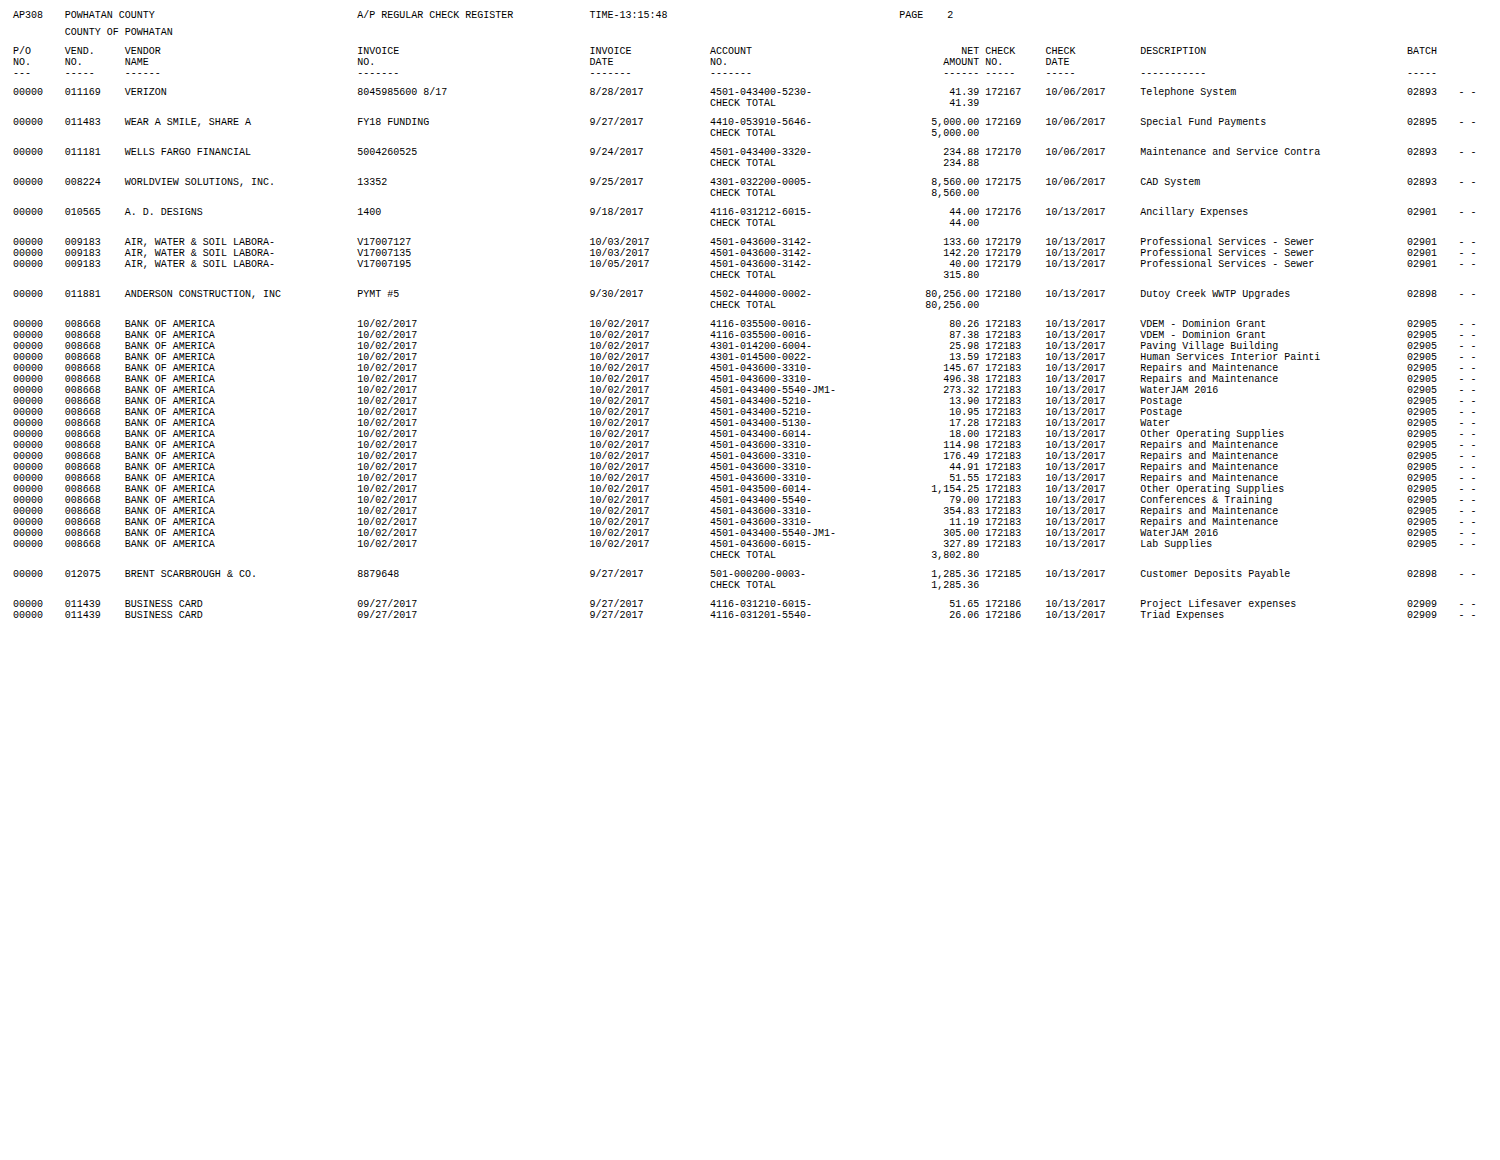| AP308 | POWHATAN COUNTY | A/P REGULAR CHECK REGISTER | TIME-13:15:48 | | PAGE 2 | | | | |
| | COUNTY OF POWHATAN | | | | | | | | | |
| P/O | VEND. | VENDOR | INVOICE | INVOICE | ACCOUNT | NET | CHECK | CHECK | DESCRIPTION | BATCH | |
| NO. | NO. | NAME | NO. | DATE | NO. | AMOUNT | NO. | DATE | | | |
| --- | ----- | ------ | ------- | ------- | ------- | ------ | ----- | ----- | ----------- | ----- | |
| 00000 | 011169 | VERIZON | 8045985600 8/17 | 8/28/2017 | 4501-043400-5230- | 41.39 | 172167 | 10/06/2017 | Telephone System | 02893 | - - |
| | | | | | CHECK TOTAL | 41.39 | | | | | |
| 00000 | 011483 | WEAR A SMILE, SHARE A | FY18 FUNDING | 9/27/2017 | 4410-053910-5646- | 5,000.00 | 172169 | 10/06/2017 | Special Fund Payments | 02895 | - - |
| | | | | | CHECK TOTAL | 5,000.00 | | | | | |
| 00000 | 011181 | WELLS FARGO FINANCIAL | 5004260525 | 9/24/2017 | 4501-043400-3320- | 234.88 | 172170 | 10/06/2017 | Maintenance and Service Contra | 02893 | - - |
| | | | | | CHECK TOTAL | 234.88 | | | | | |
| 00000 | 008224 | WORLDVIEW SOLUTIONS, INC. | 13352 | 9/25/2017 | 4301-032200-0005- | 8,560.00 | 172175 | 10/06/2017 | CAD System | 02893 | - - |
| | | | | | CHECK TOTAL | 8,560.00 | | | | | |
| 00000 | 010565 | A. D. DESIGNS | 1400 | 9/18/2017 | 4116-031212-6015- | 44.00 | 172176 | 10/13/2017 | Ancillary Expenses | 02901 | - - |
| | | | | | CHECK TOTAL | 44.00 | | | | | |
| 00000 | 009183 | AIR, WATER & SOIL LABORA- | V17007127 | 10/03/2017 | 4501-043600-3142- | 133.60 | 172179 | 10/13/2017 | Professional Services - Sewer | 02901 | - - |
| 00000 | 009183 | AIR, WATER & SOIL LABORA- | V17007135 | 10/03/2017 | 4501-043600-3142- | 142.20 | 172179 | 10/13/2017 | Professional Services - Sewer | 02901 | - - |
| 00000 | 009183 | AIR, WATER & SOIL LABORA- | V17007195 | 10/05/2017 | 4501-043600-3142- | 40.00 | 172179 | 10/13/2017 | Professional Services - Sewer | 02901 | - - |
| | | | | | CHECK TOTAL | 315.80 | | | | | |
| 00000 | 011881 | ANDERSON CONSTRUCTION, INC | PYMT #5 | 9/30/2017 | 4502-044000-0002- | 80,256.00 | 172180 | 10/13/2017 | Dutoy Creek WWTP Upgrades | 02898 | - - |
| | | | | | CHECK TOTAL | 80,256.00 | | | | | |
| 00000 | 008668 | BANK OF AMERICA | 10/02/2017 | 10/02/2017 | 4116-035500-0016- | 80.26 | 172183 | 10/13/2017 | VDEM - Dominion Grant | 02905 | - - |
| 00000 | 008668 | BANK OF AMERICA | 10/02/2017 | 10/02/2017 | 4116-035500-0016- | 87.38 | 172183 | 10/13/2017 | VDEM - Dominion Grant | 02905 | - - |
| 00000 | 008668 | BANK OF AMERICA | 10/02/2017 | 10/02/2017 | 4301-014200-6004- | 25.98 | 172183 | 10/13/2017 | Paving Village Building | 02905 | - - |
| 00000 | 008668 | BANK OF AMERICA | 10/02/2017 | 10/02/2017 | 4301-014500-0022- | 13.59 | 172183 | 10/13/2017 | Human Services Interior Painti | 02905 | - - |
| 00000 | 008668 | BANK OF AMERICA | 10/02/2017 | 10/02/2017 | 4501-043600-3310- | 145.67 | 172183 | 10/13/2017 | Repairs and Maintenance | 02905 | - - |
| 00000 | 008668 | BANK OF AMERICA | 10/02/2017 | 10/02/2017 | 4501-043600-3310- | 496.38 | 172183 | 10/13/2017 | Repairs and Maintenance | 02905 | - - |
| 00000 | 008668 | BANK OF AMERICA | 10/02/2017 | 10/02/2017 | 4501-043400-5540-JM1- | 273.32 | 172183 | 10/13/2017 | WaterJAM 2016 | 02905 | - - |
| 00000 | 008668 | BANK OF AMERICA | 10/02/2017 | 10/02/2017 | 4501-043400-5210- | 13.90 | 172183 | 10/13/2017 | Postage | 02905 | - - |
| 00000 | 008668 | BANK OF AMERICA | 10/02/2017 | 10/02/2017 | 4501-043400-5210- | 10.95 | 172183 | 10/13/2017 | Postage | 02905 | - - |
| 00000 | 008668 | BANK OF AMERICA | 10/02/2017 | 10/02/2017 | 4501-043400-5130- | 17.28 | 172183 | 10/13/2017 | Water | 02905 | - - |
| 00000 | 008668 | BANK OF AMERICA | 10/02/2017 | 10/02/2017 | 4501-043400-6014- | 18.00 | 172183 | 10/13/2017 | Other Operating Supplies | 02905 | - - |
| 00000 | 008668 | BANK OF AMERICA | 10/02/2017 | 10/02/2017 | 4501-043600-3310- | 114.98 | 172183 | 10/13/2017 | Repairs and Maintenance | 02905 | - - |
| 00000 | 008668 | BANK OF AMERICA | 10/02/2017 | 10/02/2017 | 4501-043600-3310- | 176.49 | 172183 | 10/13/2017 | Repairs and Maintenance | 02905 | - - |
| 00000 | 008668 | BANK OF AMERICA | 10/02/2017 | 10/02/2017 | 4501-043600-3310- | 44.91 | 172183 | 10/13/2017 | Repairs and Maintenance | 02905 | - - |
| 00000 | 008668 | BANK OF AMERICA | 10/02/2017 | 10/02/2017 | 4501-043600-3310- | 51.55 | 172183 | 10/13/2017 | Repairs and Maintenance | 02905 | - - |
| 00000 | 008668 | BANK OF AMERICA | 10/02/2017 | 10/02/2017 | 4501-043500-6014- | 1,154.25 | 172183 | 10/13/2017 | Other Operating Supplies | 02905 | - - |
| 00000 | 008668 | BANK OF AMERICA | 10/02/2017 | 10/02/2017 | 4501-043400-5540- | 79.00 | 172183 | 10/13/2017 | Conferences & Training | 02905 | - - |
| 00000 | 008668 | BANK OF AMERICA | 10/02/2017 | 10/02/2017 | 4501-043600-3310- | 354.83 | 172183 | 10/13/2017 | Repairs and Maintenance | 02905 | - - |
| 00000 | 008668 | BANK OF AMERICA | 10/02/2017 | 10/02/2017 | 4501-043600-3310- | 11.19 | 172183 | 10/13/2017 | Repairs and Maintenance | 02905 | - - |
| 00000 | 008668 | BANK OF AMERICA | 10/02/2017 | 10/02/2017 | 4501-043400-5540-JM1- | 305.00 | 172183 | 10/13/2017 | WaterJAM 2016 | 02905 | - - |
| 00000 | 008668 | BANK OF AMERICA | 10/02/2017 | 10/02/2017 | 4501-043600-6015- | 327.89 | 172183 | 10/13/2017 | Lab Supplies | 02905 | - - |
| | | | | | CHECK TOTAL | 3,802.80 | | | | | |
| 00000 | 012075 | BRENT SCARBROUGH & CO. | 8879648 | 9/27/2017 | 501-000200-0003- | 1,285.36 | 172185 | 10/13/2017 | Customer Deposits Payable | 02898 | - - |
| | | | | | CHECK TOTAL | 1,285.36 | | | | | |
| 00000 | 011439 | BUSINESS CARD | 09/27/2017 | 9/27/2017 | 4116-031210-6015- | 51.65 | 172186 | 10/13/2017 | Project Lifesaver expenses | 02909 | - - |
| 00000 | 011439 | BUSINESS CARD | 09/27/2017 | 9/27/2017 | 4116-031201-5540- | 26.06 | 172186 | 10/13/2017 | Triad Expenses | 02909 | - - |